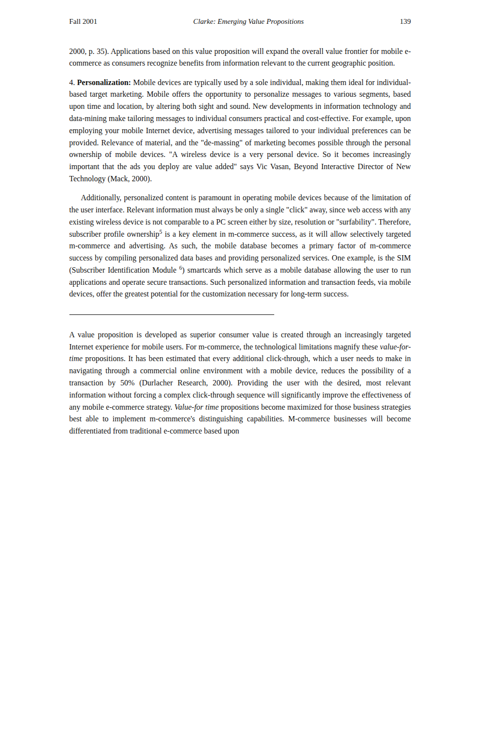Fall 2001 Clarke: Emerging Value Propositions 139
2000, p. 35). Applications based on this value proposition will expand the overall value frontier for mobile e-commerce as consumers recognize benefits from information relevant to the current geographic position.
4. Personalization: Mobile devices are typically used by a sole individual, making them ideal for individual-based target marketing. Mobile offers the opportunity to personalize messages to various segments, based upon time and location, by altering both sight and sound. New developments in information technology and data-mining make tailoring messages to individual consumers practical and cost-effective. For example, upon employing your mobile Internet device, advertising messages tailored to your individual preferences can be provided. Relevance of material, and the "de-massing" of marketing becomes possible through the personal ownership of mobile devices. "A wireless device is a very personal device. So it becomes increasingly important that the ads you deploy are value added" says Vic Vasan, Beyond Interactive Director of New Technology (Mack, 2000).
Additionally, personalized content is paramount in operating mobile devices because of the limitation of the user interface. Relevant information must always be only a single "click" away, since web access with any existing wireless device is not comparable to a PC screen either by size, resolution or "surfability". Therefore, subscriber profile ownership5 is a key element in m-commerce success, as it will allow selectively targeted m-commerce and advertising. As such, the mobile database becomes a primary factor of m-commerce success by compiling personalized data bases and providing personalized services. One example, is the SIM (Subscriber Identification Module 6) smartcards which serve as a mobile database allowing the user to run applications and operate secure transactions. Such personalized information and transaction feeds, via mobile devices, offer the greatest potential for the customization necessary for long-term success.
A value proposition is developed as superior consumer value is created through an increasingly targeted Internet experience for mobile users. For m-commerce, the technological limitations magnify these value-for-time propositions. It has been estimated that every additional click-through, which a user needs to make in navigating through a commercial online environment with a mobile device, reduces the possibility of a transaction by 50% (Durlacher Research, 2000). Providing the user with the desired, most relevant information without forcing a complex click-through sequence will significantly improve the effectiveness of any mobile e-commerce strategy. Value-for time propositions become maximized for those business strategies best able to implement m-commerce's distinguishing capabilities. M-commerce businesses will become differentiated from traditional e-commerce based upon